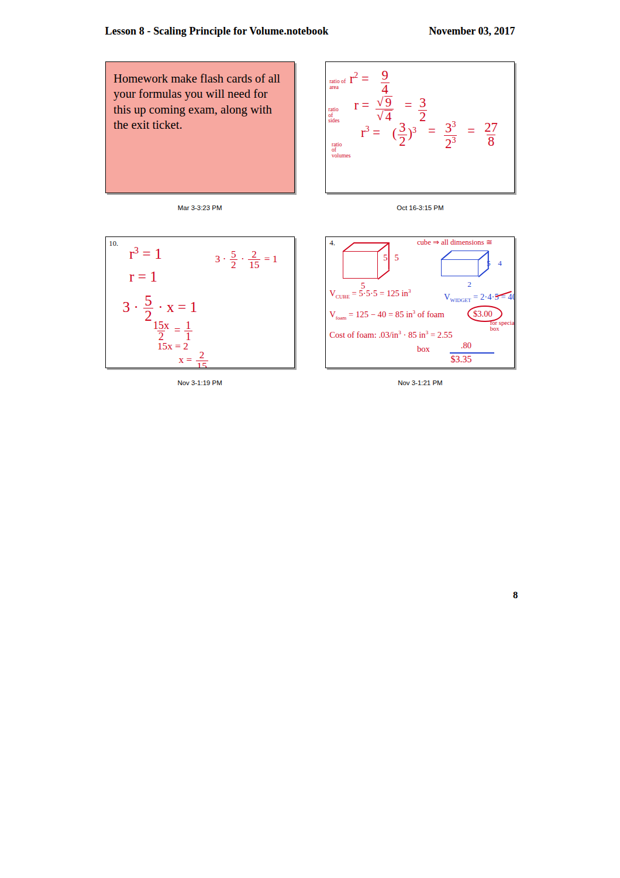Lesson 8 - Scaling Principle for Volume.notebook
November 03, 2017
Homework make flash cards of all your formulas you will need for this up coming exam, along with the exit ticket.
Mar 3-3:23 PM
ratio of
area
r2 =
94
ratio
of
sides
r =
√9 √4
=
32
ratio
of
volumes
r3 =
(32)3
=
3323
=
278
Oct 16-3:15 PM
10.
r3 = 1
r = 1
3 · 52 · 215 = 1
3 · 52 · x = 1
15x 2 = 11
15x = 2
x = 215
Nov 3-1:19 PM
4.
5
5
5
5
4
2
cube ⇒ all dimensions ≅
VCUBE = 5·5·5 = 125 in3
VWIDGET = 2·4·5 = 40 in3
Vfoam = 125 − 40 = 85 in3 of foam
Cost of foam: .03/in3 · 85 in3 = 2.55
$3.00
for special
box
box
.80
$3.35
Nov 3-1:21 PM
8